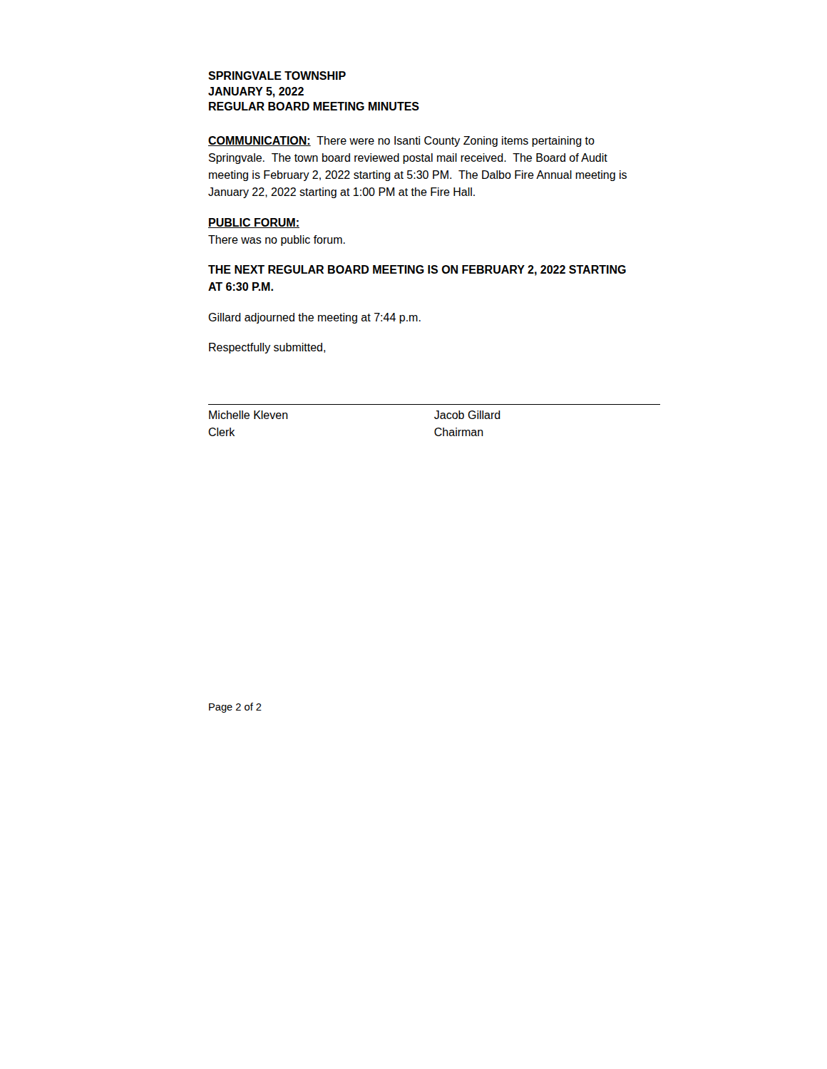SPRINGVALE TOWNSHIP
JANUARY 5, 2022
REGULAR BOARD MEETING MINUTES
COMMUNICATION: There were no Isanti County Zoning items pertaining to Springvale. The town board reviewed postal mail received. The Board of Audit meeting is February 2, 2022 starting at 5:30 PM. The Dalbo Fire Annual meeting is January 22, 2022 starting at 1:00 PM at the Fire Hall.
PUBLIC FORUM:
There was no public forum.
THE NEXT REGULAR BOARD MEETING IS ON FEBRUARY 2, 2022 STARTING AT 6:30 P.M.
Gillard adjourned the meeting at 7:44 p.m.
Respectfully submitted,
| Michelle Kleven Clerk | Jacob Gillard Chairman |
Page 2 of 2